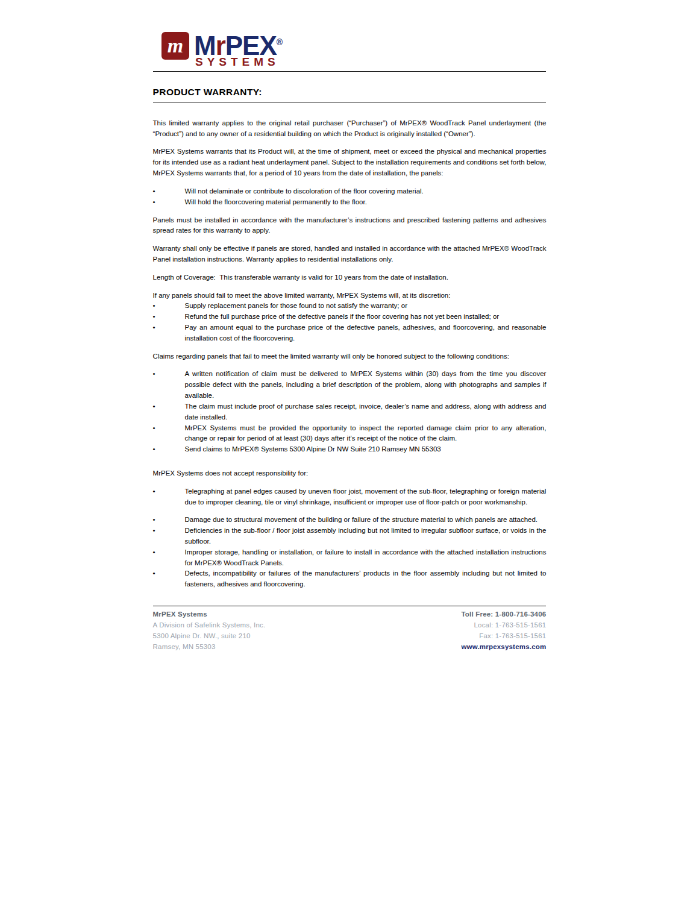m
Mr PEX®
SYSTEMS
PRODUCT WARRANTY:
This limited warranty applies to the original retail purchaser (“Purchaser”) of MrPEX® WoodTrack Panel underlayment (the “Product”) and to any owner of a residential building on which the Product is originally installed (“Owner”).
MrPEX Systems warrants that its Product will, at the time of shipment, meet or exceed the physical and mechanical properties for its intended use as a radiant heat underlayment panel. Subject to the installation requirements and conditions set forth below, MrPEX Systems warrants that, for a period of 10 years from the date of installation, the panels:
Will not delaminate or contribute to discoloration of the floor covering material.
Will hold the floorcovering material permanently to the floor.
Panels must be installed in accordance with the manufacturer’s instructions and prescribed fastening patterns and adhesives spread rates for this warranty to apply.
Warranty shall only be effective if panels are stored, handled and installed in accordance with the attached MrPEX® WoodTrack Panel installation instructions. Warranty applies to residential installations only.
Length of Coverage: This transferable warranty is valid for 10 years from the date of installation.
If any panels should fail to meet the above limited warranty, MrPEX Systems will, at its discretion:
Supply replacement panels for those found to not satisfy the warranty; or
Refund the full purchase price of the defective panels if the floor covering has not yet been installed; or
Pay an amount equal to the purchase price of the defective panels, adhesives, and floorcovering, and reasonable installation cost of the floorcovering.
Claims regarding panels that fail to meet the limited warranty will only be honored subject to the following conditions:
A written notification of claim must be delivered to MrPEX Systems within (30) days from the time you discover possible defect with the panels, including a brief description of the problem, along with photographs and samples if available.
The claim must include proof of purchase sales receipt, invoice, dealer’s name and address, along with address and date installed.
MrPEX Systems must be provided the opportunity to inspect the reported damage claim prior to any alteration, change or repair for period of at least (30) days after it’s receipt of the notice of the claim.
Send claims to MrPEX® Systems 5300 Alpine Dr NW Suite 210 Ramsey MN 55303
MrPEX Systems does not accept responsibility for:
Telegraphing at panel edges caused by uneven floor joist, movement of the sub-floor, telegraphing or foreign material due to improper cleaning, tile or vinyl shrinkage, insufficient or improper use of floor-patch or poor workmanship.
Damage due to structural movement of the building or failure of the structure material to which panels are attached.
Deficiencies in the sub-floor / floor joist assembly including but not limited to irregular subfloor surface, or voids in the subfloor.
Improper storage, handling or installation, or failure to install in accordance with the attached installation instructions for MrPEX® WoodTrack Panels.
Defects, incompatibility or failures of the manufacturers’ products in the floor assembly including but not limited to fasteners, adhesives and floorcovering.
MrPEX Systems
A Division of Safelink Systems, Inc.
5300 Alpine Dr. NW., suite 210
Ramsey, MN 55303
Toll Free: 1-800-716-3406
Local: 1-763-515-1561
Fax: 1-763-515-1561
www.mrpexsystems.com